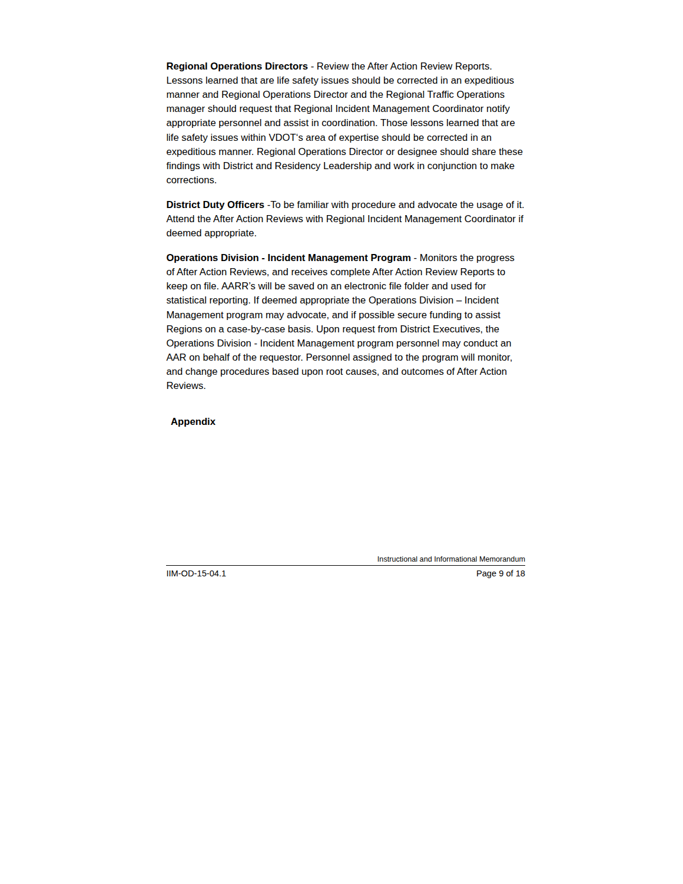Regional Operations Directors - Review the After Action Review Reports. Lessons learned that are life safety issues should be corrected in an expeditious manner and Regional Operations Director and the Regional Traffic Operations manager should request that Regional Incident Management Coordinator notify appropriate personnel and assist in coordination. Those lessons learned that are life safety issues within VDOT‘s area of expertise should be corrected in an expeditious manner. Regional Operations Director or designee should share these findings with District and Residency Leadership and work in conjunction to make corrections.
District Duty Officers -To be familiar with procedure and advocate the usage of it. Attend the After Action Reviews with Regional Incident Management Coordinator if deemed appropriate.
Operations Division - Incident Management Program - Monitors the progress of After Action Reviews, and receives complete After Action Review Reports to keep on file. AARR’s will be saved on an electronic file folder and used for statistical reporting. If deemed appropriate the Operations Division – Incident Management program may advocate, and if possible secure funding to assist Regions on a case-by-case basis. Upon request from District Executives, the Operations Division - Incident Management program personnel may conduct an AAR on behalf of the requestor. Personnel assigned to the program will monitor, and change procedures based upon root causes, and outcomes of After Action Reviews.
Appendix
Instructional and Informational Memorandum
IIM-OD-15-04.1 Page 9 of 18